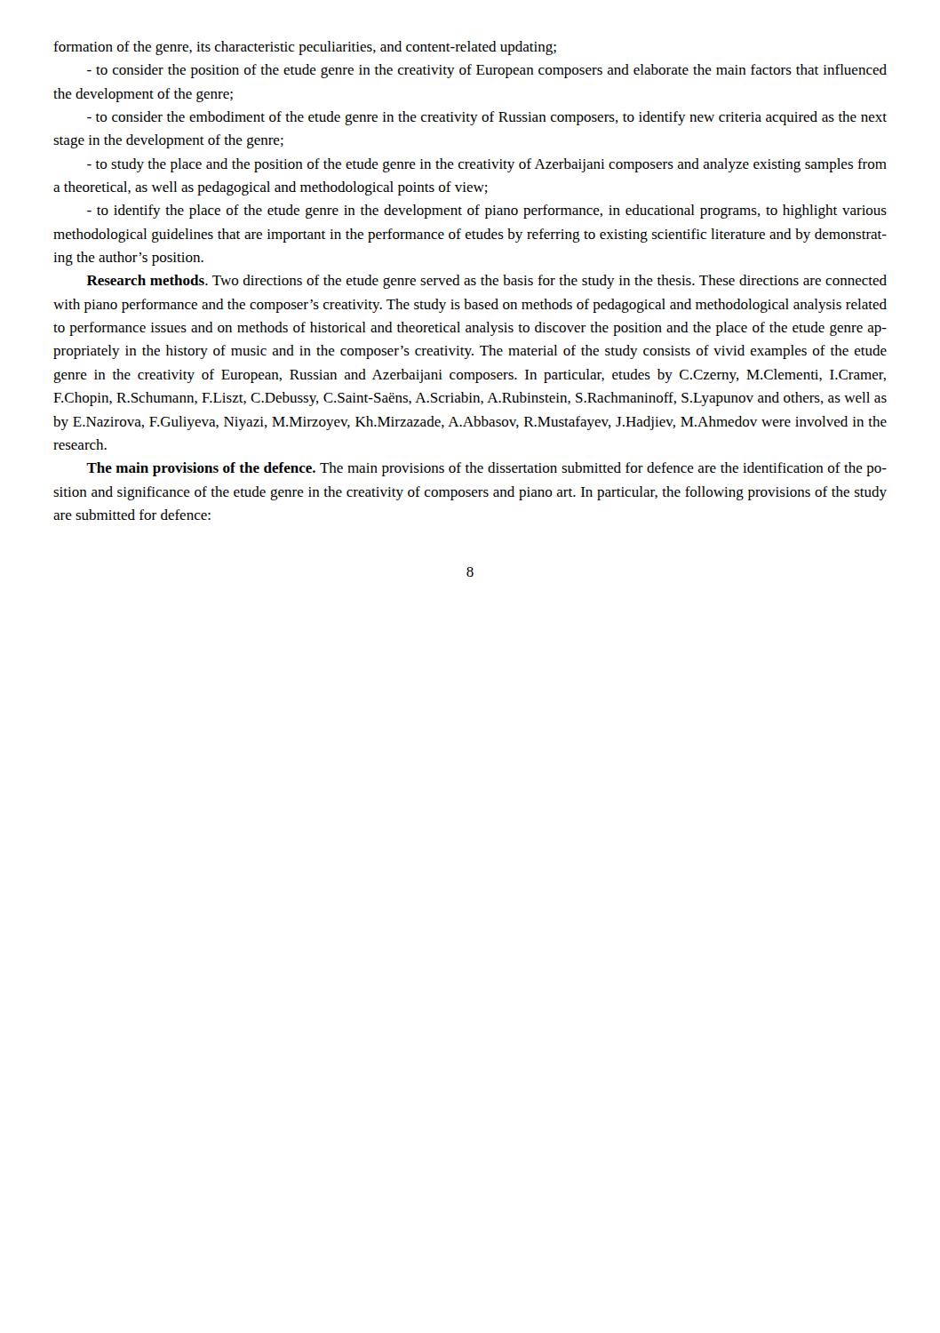formation of the genre, its characteristic peculiarities, and content-related updating;
- to consider the position of the etude genre in the creativity of European composers and elaborate the main factors that influenced the development of the genre;
- to consider the embodiment of the etude genre in the creativity of Russian composers, to identify new criteria acquired as the next stage in the development of the genre;
- to study the place and the position of the etude genre in the creativity of Azerbaijani composers and analyze existing samples from a theoretical, as well as pedagogical and methodological points of view;
- to identify the place of the etude genre in the development of piano performance, in educational programs, to highlight various methodological guidelines that are important in the performance of etudes by referring to existing scientific literature and by demonstrating the author’s position.
Research methods. Two directions of the etude genre served as the basis for the study in the thesis. These directions are connected with piano performance and the composer’s creativity. The study is based on methods of pedagogical and methodological analysis related to performance issues and on methods of historical and theoretical analysis to discover the position and the place of the etude genre appropriately in the history of music and in the composer’s creativity. The material of the study consists of vivid examples of the etude genre in the creativity of European, Russian and Azerbaijani composers. In particular, etudes by C.Czerny, M.Clementi, I.Cramer, F.Chopin, R.Schumann, F.Liszt, C.Debussy, C.Saint-Saëns, A.Scriabin, A.Rubinstein, S.Rachmaninoff, S.Lyapunov and others, as well as by E.Nazirova, F.Guliyeva, Niyazi, M.Mirzoyev, Kh.Mirzazade, A.Abbasov, R.Mustafayev, J.Hadjiev, M.Ahmedov were involved in the research.
The main provisions of the defence. The main provisions of the dissertation submitted for defence are the identification of the position and significance of the etude genre in the creativity of composers and piano art. In particular, the following provisions of the study are submitted for defence:
8